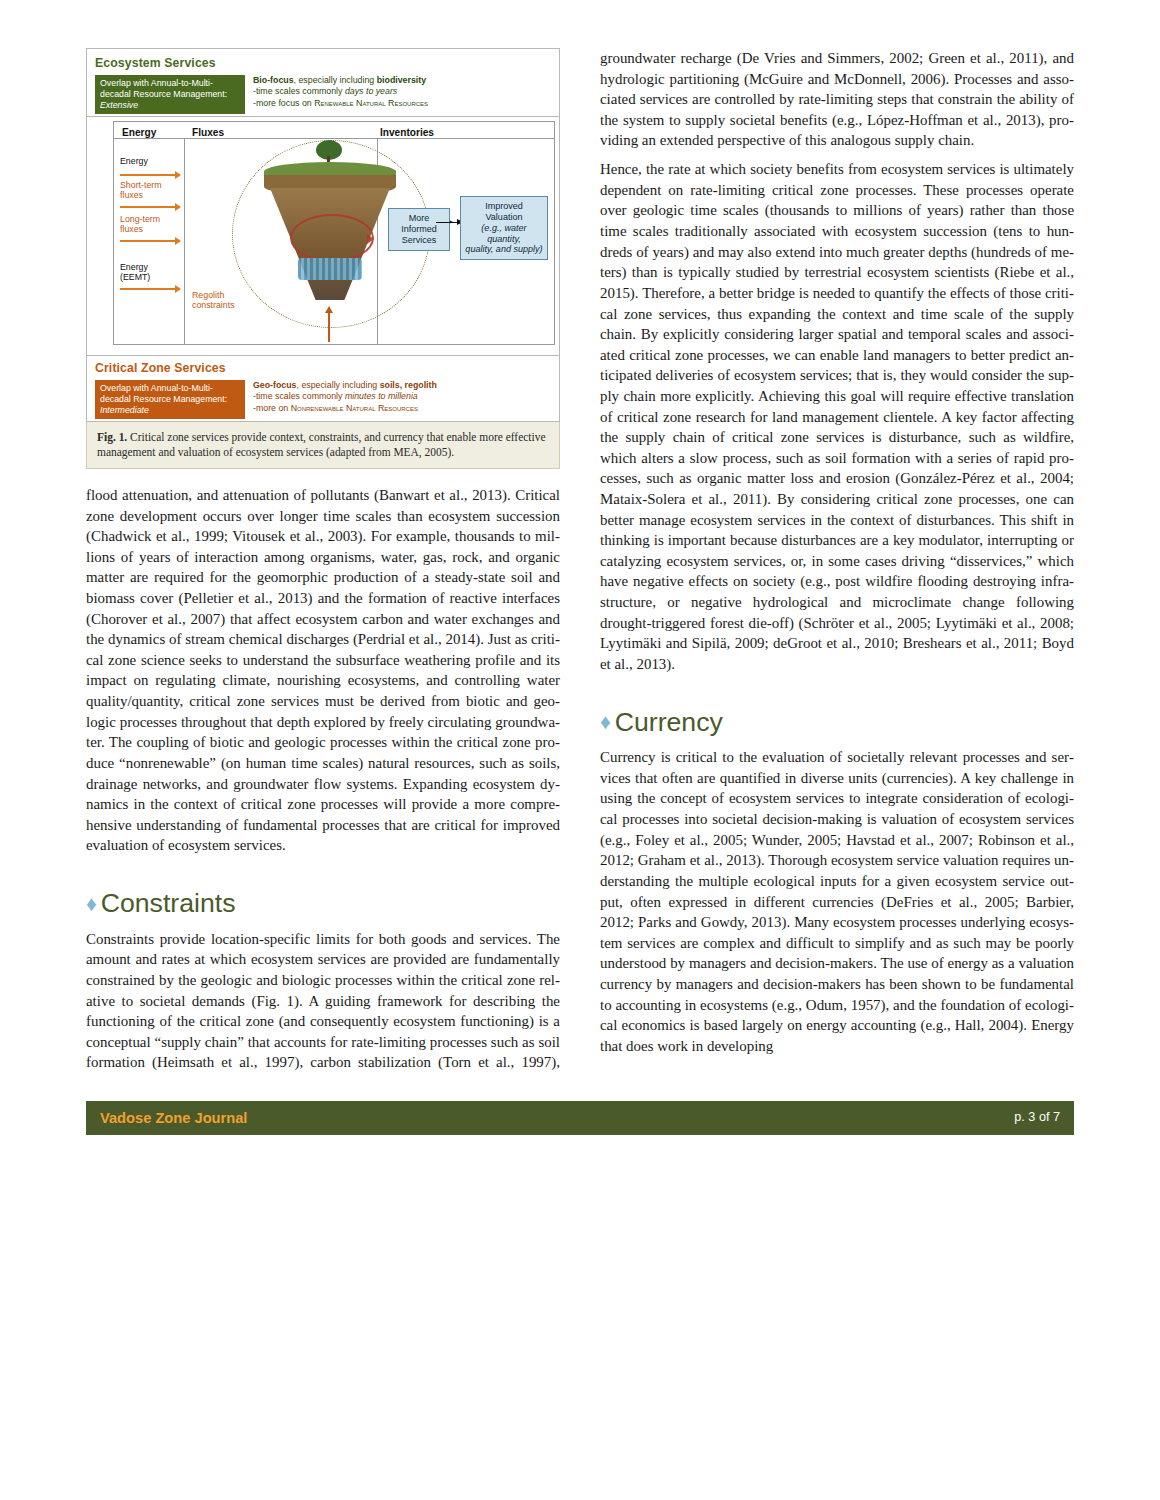Ecosystem Services
Overlap with Annual-to-Multi-decadal Resource Management: Extensive
Bio-focus, especially including biodiversity
-time scales commonly days to years
-more focus on Renewable Natural Resources
Expanded Currency
Energy
Fluxes
Inventories
Energy
Short-term
fluxes
Long-term
fluxes
Energy
(EEMT)
Regolith
constraints
More
Informed
Services
Improved
Valuation
(e.g., water quantity,
quality, and supply)
Critical Zone Services
Overlap with Annual-to-Multi-decadal Resource Management: Intermediate
Geo-focus, especially including soils, regolith
-time scales commonly minutes to millenia
-more on Nonrenewable Natural Resources
Fig. 1. Critical zone services provide context, constraints, and currency that enable more effective management and valuation of ecosystem services (adapted from MEA, 2005).
flood attenuation, and attenuation of pollutants (Banwart et al., 2013). Critical zone development occurs over longer time scales than ecosystem succession (Chadwick et al., 1999; Vitousek et al., 2003). For example, thousands to millions of years of interaction among organisms, water, gas, rock, and organic matter are required for the geomorphic production of a steady-state soil and biomass cover (Pelletier et al., 2013) and the formation of reactive interfaces (Chorover et al., 2007) that affect ecosystem carbon and water exchanges and the dynamics of stream chemical discharges (Perdrial et al., 2014). Just as critical zone science seeks to understand the subsurface weathering profile and its impact on regulating climate, nourishing ecosystems, and controlling water quality/quantity, critical zone services must be derived from biotic and geologic processes throughout that depth explored by freely circulating groundwater. The coupling of biotic and geologic processes within the critical zone produce “nonrenewable” (on human time scales) natural resources, such as soils, drainage networks, and groundwater flow systems. Expanding ecosystem dynamics in the context of critical zone processes will provide a more comprehensive understanding of fundamental processes that are critical for improved evaluation of ecosystem services.
♦Constraints
Constraints provide location-specific limits for both goods and services. The amount and rates at which ecosystem services are provided are fundamentally constrained by the geologic and biologic processes within the critical zone relative to societal demands (Fig. 1). A guiding framework for describing the functioning of the critical zone (and consequently ecosystem functioning) is a conceptual “supply chain” that accounts for rate-limiting processes such as soil formation (Heimsath et al., 1997), carbon stabilization (Torn et al., 1997), groundwater recharge (De Vries and Simmers, 2002; Green et al., 2011), and hydrologic partitioning (McGuire and McDonnell, 2006). Processes and associated services are controlled by rate-limiting steps that constrain the ability of the system to supply societal benefits (e.g., López-Hoffman et al., 2013), providing an extended perspective of this analogous supply chain.
Hence, the rate at which society benefits from ecosystem services is ultimately dependent on rate-limiting critical zone processes. These processes operate over geologic time scales (thousands to millions of years) rather than those time scales traditionally associated with ecosystem succession (tens to hundreds of years) and may also extend into much greater depths (hundreds of meters) than is typically studied by terrestrial ecosystem scientists (Riebe et al., 2015). Therefore, a better bridge is needed to quantify the effects of those critical zone services, thus expanding the context and time scale of the supply chain. By explicitly considering larger spatial and temporal scales and associated critical zone processes, we can enable land managers to better predict anticipated deliveries of ecosystem services; that is, they would consider the supply chain more explicitly. Achieving this goal will require effective translation of critical zone research for land management clientele. A key factor affecting the supply chain of critical zone services is disturbance, such as wildfire, which alters a slow process, such as soil formation with a series of rapid processes, such as organic matter loss and erosion (González-Pérez et al., 2004; Mataix-Solera et al., 2011). By considering critical zone processes, one can better manage ecosystem services in the context of disturbances. This shift in thinking is important because disturbances are a key modulator, interrupting or catalyzing ecosystem services, or, in some cases driving “disservices,” which have negative effects on society (e.g., post wildfire flooding destroying infrastructure, or negative hydrological and microclimate change following drought-triggered forest die-off) (Schröter et al., 2005; Lyytimäki et al., 2008; Lyytimäki and Sipilä, 2009; deGroot et al., 2010; Breshears et al., 2011; Boyd et al., 2013).
♦Currency
Currency is critical to the evaluation of societally relevant processes and services that often are quantified in diverse units (currencies). A key challenge in using the concept of ecosystem services to integrate consideration of ecological processes into societal decision-making is valuation of ecosystem services (e.g., Foley et al., 2005; Wunder, 2005; Havstad et al., 2007; Robinson et al., 2012; Graham et al., 2013). Thorough ecosystem service valuation requires understanding the multiple ecological inputs for a given ecosystem service output, often expressed in different currencies (DeFries et al., 2005; Barbier, 2012; Parks and Gowdy, 2013). Many ecosystem processes underlying ecosystem services are complex and difficult to simplify and as such may be poorly understood by managers and decision-makers. The use of energy as a valuation currency by managers and decision-makers has been shown to be fundamental to accounting in ecosystems (e.g., Odum, 1957), and the foundation of ecological economics is based largely on energy accounting (e.g., Hall, 2004). Energy that does work in developing
Vadose Zone Journal
p. 3 of 7